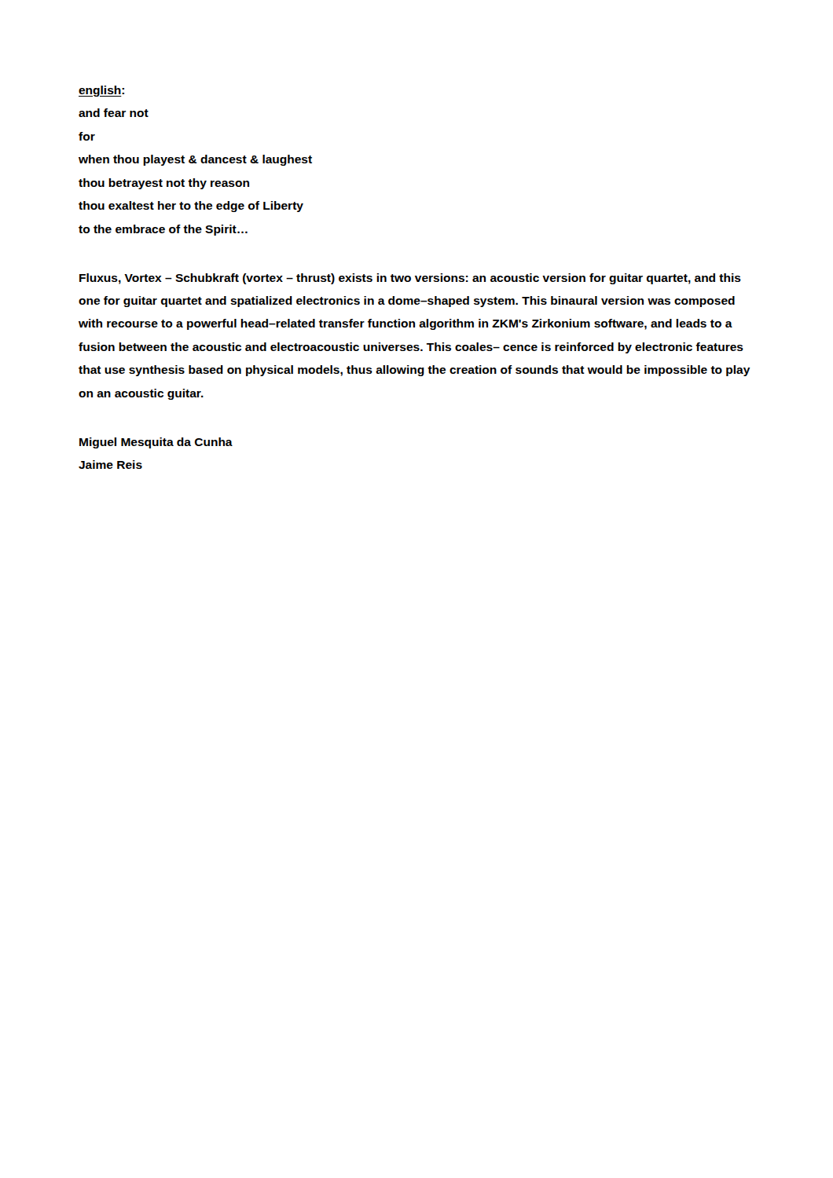english:
and fear not
for
when thou playest & dancest & laughest
thou betrayest not thy reason
thou exaltest her to the edge of Liberty
to the embrace of the Spirit…
Fluxus, Vortex – Schubkraft (vortex – thrust) exists in two versions: an acoustic version for guitar quartet, and this one for guitar quartet and spatialized electronics in a dome–shaped system. This binaural version was composed with recourse to a powerful head–related transfer function algorithm in ZKM's Zirkonium software, and leads to a fusion between the acoustic and electroacoustic universes. This coales– cence is reinforced by electronic features that use synthesis based on physical models, thus allowing the creation of sounds that would be impossible to play on an acoustic guitar.
Miguel Mesquita da Cunha
Jaime Reis